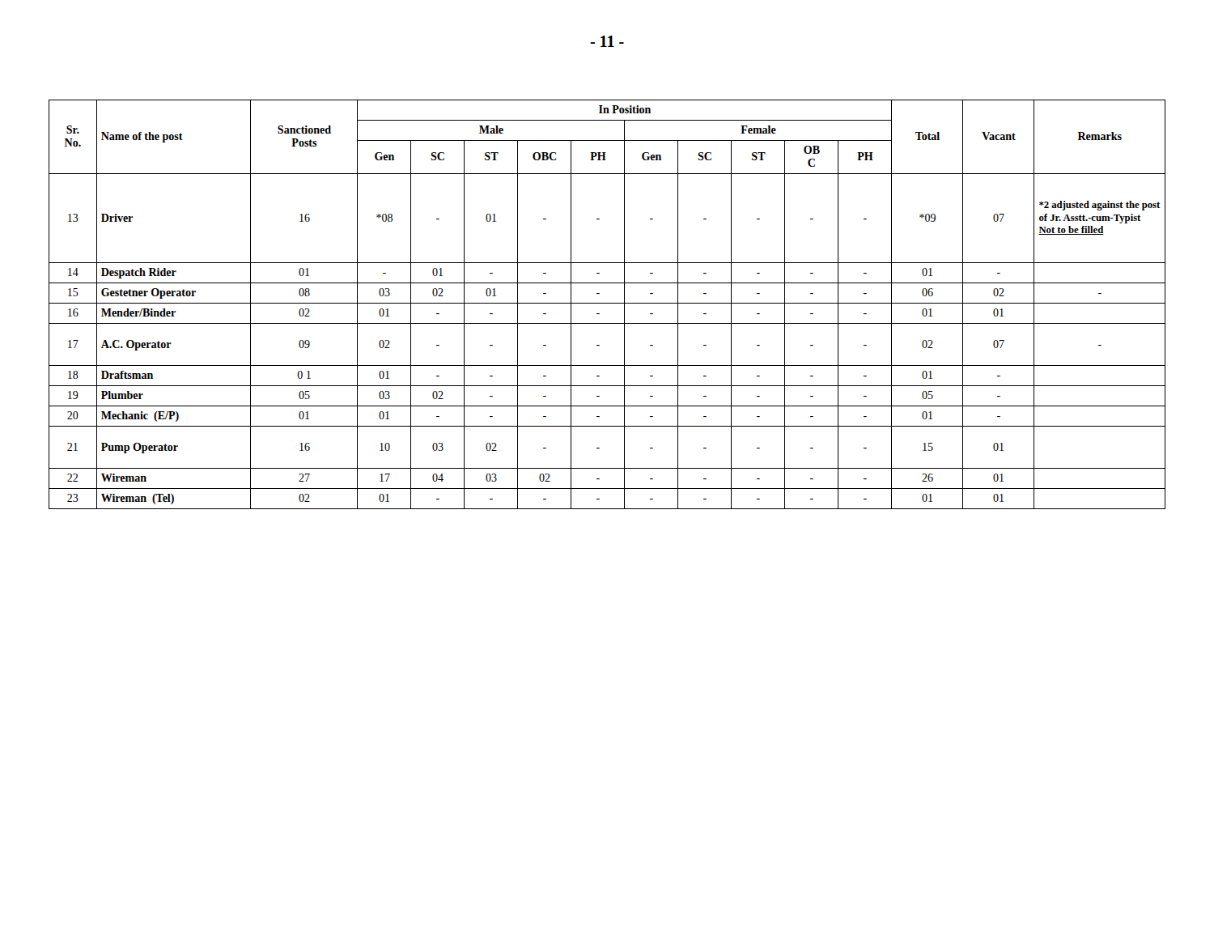- 11 -
| Sr. No. | Name of the post | Sanctioned Posts | In Position | Total | Vacant | Remarks |
| --- | --- | --- | --- | --- | --- | --- |
| Male | Female |
| Gen | SC | ST | OBC | PH | Gen | SC | ST | OB C | PH |
| 13 | Driver | 16 | *08 | - | 01 | - | - | - | - | - | - | - | *09 | 07 | *2 adjusted against the post of Jr. Asstt.-cum-Typist Not to be filled |
| 14 | Despatch Rider | 01 | - | 01 | - | - | - | - | - | - | - | - | 01 | - | |
| 15 | Gestetner Operator | 08 | 03 | 02 | 01 | - | - | - | - | - | - | - | 06 | 02 | - |
| 16 | Mender/Binder | 02 | 01 | - | - | - | - | - | - | - | - | - | 01 | 01 | |
| 17 | A.C. Operator | 09 | 02 | - | - | - | - | - | - | - | - | - | 02 | 07 | - |
| 18 | Draftsman | 0 1 | 01 | - | - | - | - | - | - | - | - | - | 01 | - | |
| 19 | Plumber | 05 | 03 | 02 | - | - | - | - | - | - | - | - | 05 | - | |
| 20 | Mechanic (E/P) | 01 | 01 | - | - | - | - | - | - | - | - | - | 01 | - | |
| 21 | Pump Operator | 16 | 10 | 03 | 02 | - | - | - | - | - | - | - | 15 | 01 | |
| 22 | Wireman | 27 | 17 | 04 | 03 | 02 | - | - | - | - | - | - | 26 | 01 | |
| 23 | Wireman (Tel) | 02 | 01 | - | - | - | - | - | - | - | - | - | 01 | 01 | |